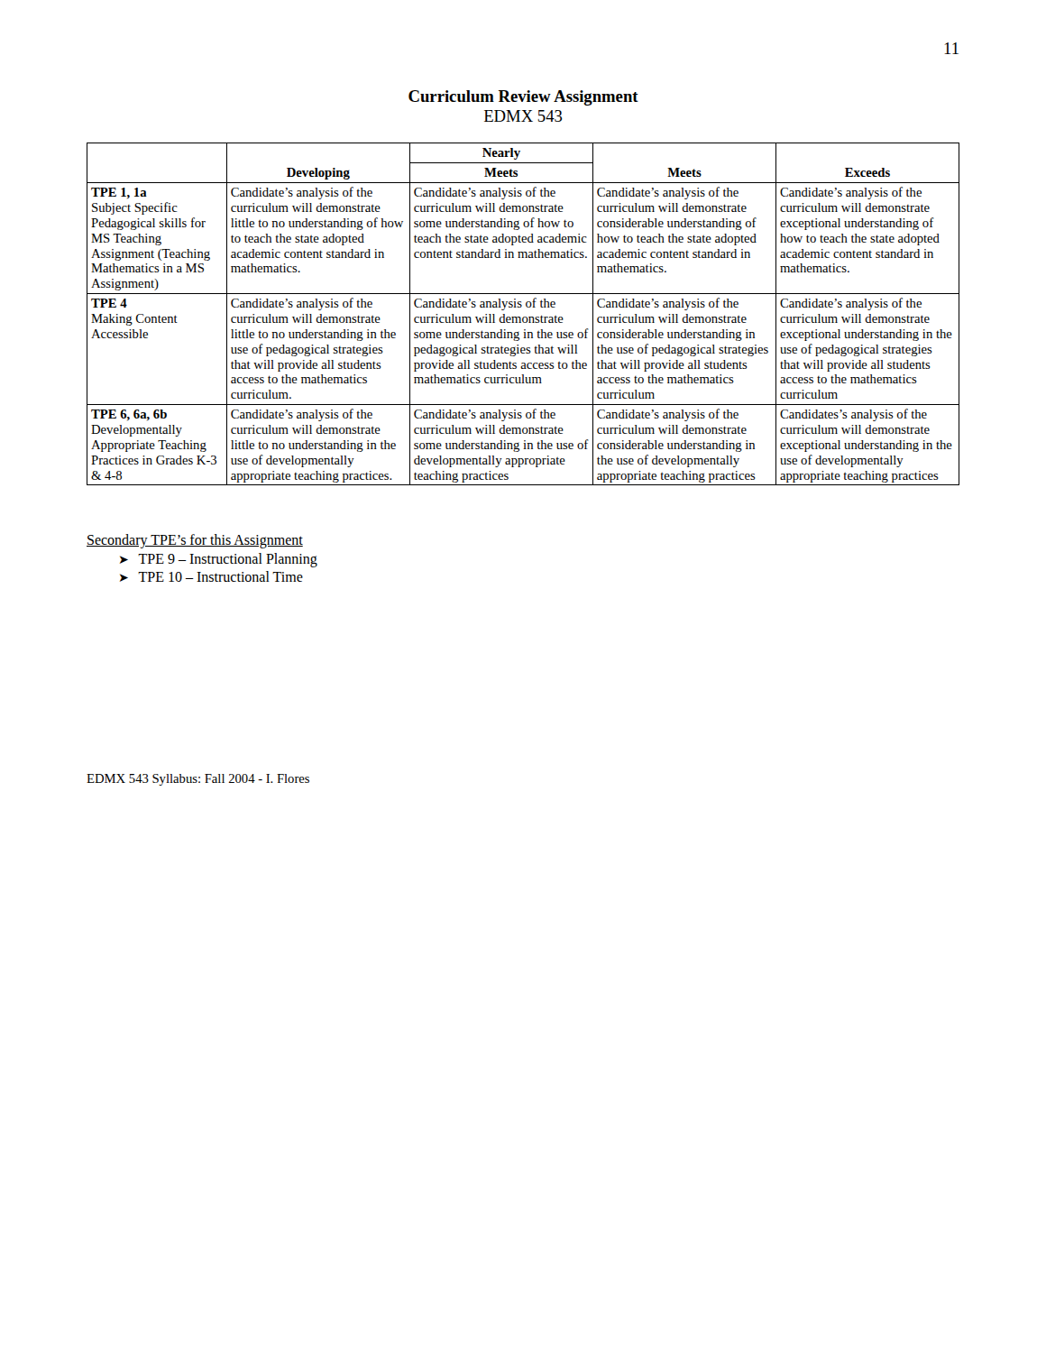11
Curriculum Review Assignment EDMX 543
| | Developing | Nearly | Meets | Exceeds |
| --- | --- | --- | --- | --- |
| Meets |
| TPE 1, 1a Subject Specific Pedagogical skills for MS Teaching Assignment (Teaching Mathematics in a MS Assignment) | Candidate’s analysis of the curriculum will demonstrate little to no understanding of how to teach the state adopted academic content standard in mathematics. | Candidate’s analysis of the curriculum will demonstrate some understanding of how to teach the state adopted academic content standard in mathematics. | Candidate’s analysis of the curriculum will demonstrate considerable understanding of how to teach the state adopted academic content standard in mathematics. | Candidate’s analysis of the curriculum will demonstrate exceptional understanding of how to teach the state adopted academic content standard in mathematics. |
| TPE 4 Making Content Accessible | Candidate’s analysis of the curriculum will demonstrate little to no understanding in the use of pedagogical strategies that will provide all students access to the mathematics curriculum. | Candidate’s analysis of the curriculum will demonstrate some understanding in the use of pedagogical strategies that will provide all students access to the mathematics curriculum | Candidate’s analysis of the curriculum will demonstrate considerable understanding in the use of pedagogical strategies that will provide all students access to the mathematics curriculum | Candidate’s analysis of the curriculum will demonstrate exceptional understanding in the use of pedagogical strategies that will provide all students access to the mathematics curriculum |
| TPE 6, 6a, 6b Developmentally Appropriate Teaching Practices in Grades K-3 & 4-8 | Candidate’s analysis of the curriculum will demonstrate little to no understanding in the use of developmentally appropriate teaching practices. | Candidate’s analysis of the curriculum will demonstrate some understanding in the use of developmentally appropriate teaching practices | Candidate’s analysis of the curriculum will demonstrate considerable understanding in the use of developmentally appropriate teaching practices | Candidates’s analysis of the curriculum will demonstrate exceptional understanding in the use of developmentally appropriate teaching practices |
Secondary TPE’s for this Assignment
TPE 9 – Instructional Planning
TPE 10 – Instructional Time
EDMX 543 Syllabus: Fall 2004 - I. Flores